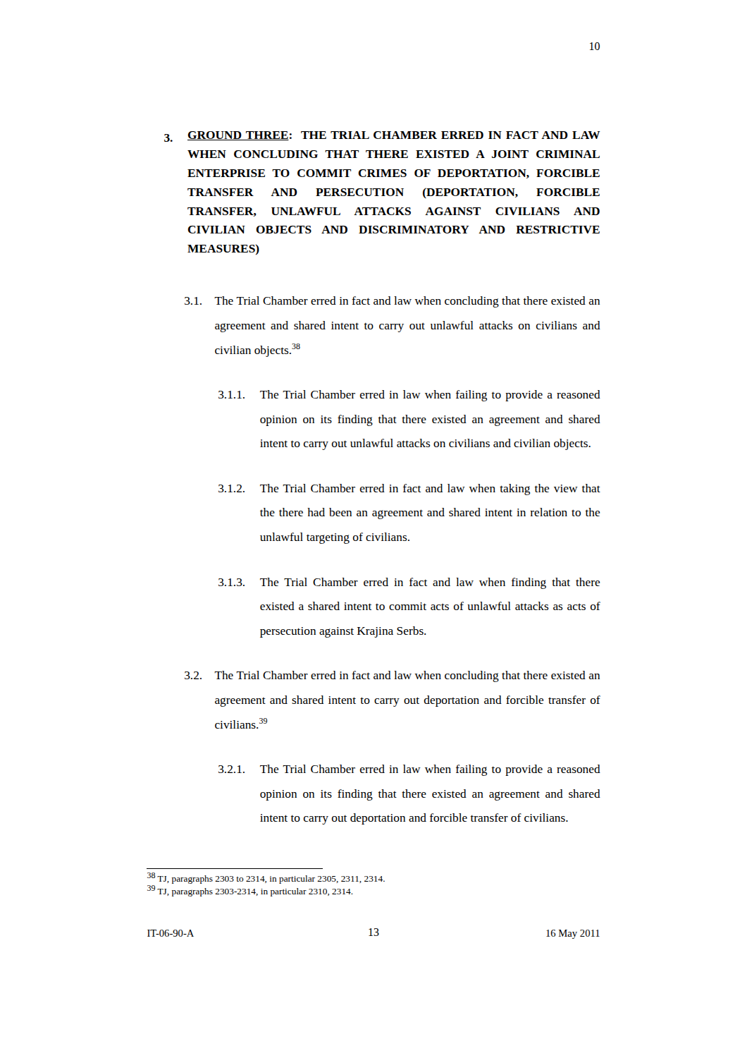10
3.
GROUND THREE: THE TRIAL CHAMBER ERRED IN FACT AND LAW WHEN CONCLUDING THAT THERE EXISTED A JOINT CRIMINAL ENTERPRISE TO COMMIT CRIMES OF DEPORTATION, FORCIBLE TRANSFER AND PERSECUTION (DEPORTATION, FORCIBLE TRANSFER, UNLAWFUL ATTACKS AGAINST CIVILIANS AND CIVILIAN OBJECTS AND DISCRIMINATORY AND RESTRICTIVE MEASURES)
3.1.
The Trial Chamber erred in fact and law when concluding that there existed an agreement and shared intent to carry out unlawful attacks on civilians and civilian objects.38
3.1.1.
The Trial Chamber erred in law when failing to provide a reasoned opinion on its finding that there existed an agreement and shared intent to carry out unlawful attacks on civilians and civilian objects.
3.1.2.
The Trial Chamber erred in fact and law when taking the view that the there had been an agreement and shared intent in relation to the unlawful targeting of civilians.
3.1.3.
The Trial Chamber erred in fact and law when finding that there existed a shared intent to commit acts of unlawful attacks as acts of persecution against Krajina Serbs.
3.2.
The Trial Chamber erred in fact and law when concluding that there existed an agreement and shared intent to carry out deportation and forcible transfer of civilians.39
3.2.1.
The Trial Chamber erred in law when failing to provide a reasoned opinion on its finding that there existed an agreement and shared intent to carry out deportation and forcible transfer of civilians.
38 TJ, paragraphs 2303 to 2314, in particular 2305, 2311, 2314.
39 TJ, paragraphs 2303-2314, in particular 2310, 2314.
IT-06-90-A
13
16 May 2011